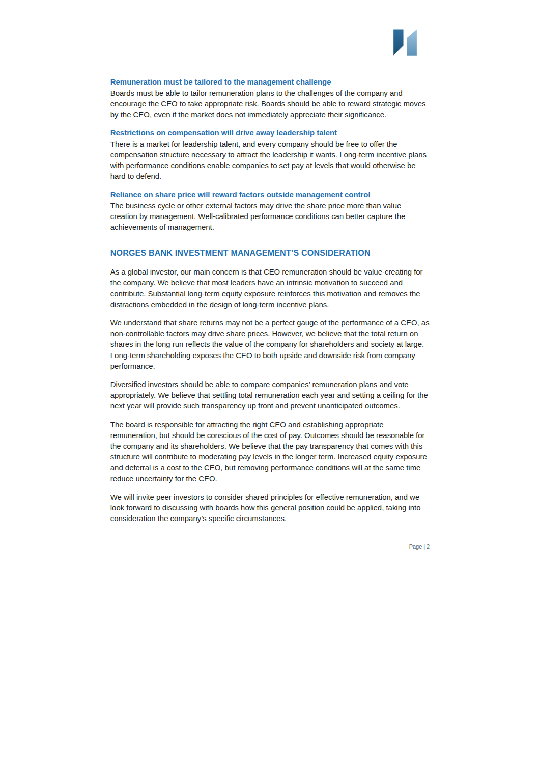Remuneration must be tailored to the management challenge
Boards must be able to tailor remuneration plans to the challenges of the company and encourage the CEO to take appropriate risk. Boards should be able to reward strategic moves by the CEO, even if the market does not immediately appreciate their significance.
Restrictions on compensation will drive away leadership talent
There is a market for leadership talent, and every company should be free to offer the compensation structure necessary to attract the leadership it wants. Long-term incentive plans with performance conditions enable companies to set pay at levels that would otherwise be hard to defend.
Reliance on share price will reward factors outside management control
The business cycle or other external factors may drive the share price more than value creation by management. Well-calibrated performance conditions can better capture the achievements of management.
NORGES BANK INVESTMENT MANAGEMENT’S CONSIDERATION
As a global investor, our main concern is that CEO remuneration should be value-creating for the company. We believe that most leaders have an intrinsic motivation to succeed and contribute. Substantial long-term equity exposure reinforces this motivation and removes the distractions embedded in the design of long-term incentive plans.
We understand that share returns may not be a perfect gauge of the performance of a CEO, as non-controllable factors may drive share prices. However, we believe that the total return on shares in the long run reflects the value of the company for shareholders and society at large. Long-term shareholding exposes the CEO to both upside and downside risk from company performance.
Diversified investors should be able to compare companies’ remuneration plans and vote appropriately. We believe that settling total remuneration each year and setting a ceiling for the next year will provide such transparency up front and prevent unanticipated outcomes.
The board is responsible for attracting the right CEO and establishing appropriate remuneration, but should be conscious of the cost of pay. Outcomes should be reasonable for the company and its shareholders. We believe that the pay transparency that comes with this structure will contribute to moderating pay levels in the longer term. Increased equity exposure and deferral is a cost to the CEO, but removing performance conditions will at the same time reduce uncertainty for the CEO.
We will invite peer investors to consider shared principles for effective remuneration, and we look forward to discussing with boards how this general position could be applied, taking into consideration the company’s specific circumstances.
Page | 2